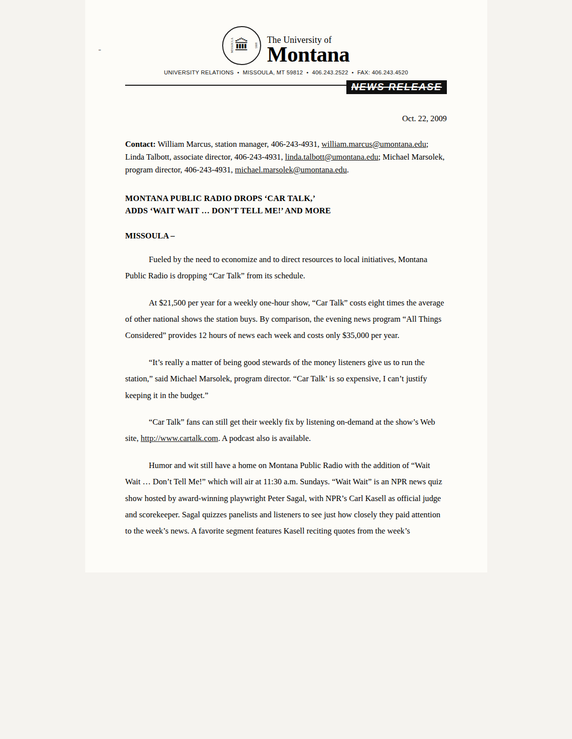-
MISSOULA 1895
🏛
The University of
Montana
UNIVERSITY RELATIONS • MISSOULA, MT 59812 • 406.243.2522 • FAX: 406.243.4520
NEWS RELEASE
Oct. 22, 2009
Contact: William Marcus, station manager, 406-243-4931, william.marcus@umontana.edu; Linda Talbott, associate director, 406-243-4931, linda.talbott@umontana.edu; Michael Marsolek, program director, 406-243-4931, michael.marsolek@umontana.edu.
MONTANA PUBLIC RADIO DROPS ‘CAR TALK,’
ADDS ‘WAIT WAIT … DON’T TELL ME!’ AND MORE
MISSOULA –
Fueled by the need to economize and to direct resources to local initiatives, Montana Public Radio is dropping “Car Talk” from its schedule.
At $21,500 per year for a weekly one-hour show, “Car Talk” costs eight times the average of other national shows the station buys. By comparison, the evening news program “All Things Considered” provides 12 hours of news each week and costs only $35,000 per year.
“It’s really a matter of being good stewards of the money listeners give us to run the station,” said Michael Marsolek, program director. “Car Talk’ is so expensive, I can’t justify keeping it in the budget.”
“Car Talk” fans can still get their weekly fix by listening on-demand at the show’s Web site, http://www.cartalk.com. A podcast also is available.
Humor and wit still have a home on Montana Public Radio with the addition of “Wait Wait … Don’t Tell Me!” which will air at 11:30 a.m. Sundays. “Wait Wait” is an NPR news quiz show hosted by award-winning playwright Peter Sagal, with NPR’s Carl Kasell as official judge and scorekeeper. Sagal quizzes panelists and listeners to see just how closely they paid attention to the week’s news. A favorite segment features Kasell reciting quotes from the week’s